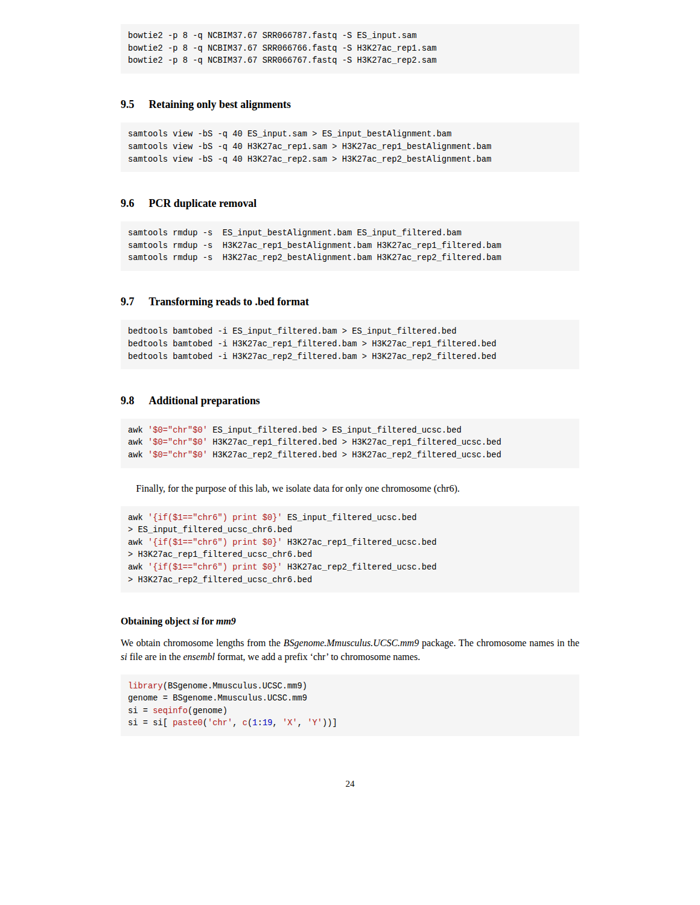bowtie2 -p 8 -q NCBIM37.67 SRR066787.fastq -S ES_input.sam
bowtie2 -p 8 -q NCBIM37.67 SRR066766.fastq -S H3K27ac_rep1.sam
bowtie2 -p 8 -q NCBIM37.67 SRR066767.fastq -S H3K27ac_rep2.sam
9.5 Retaining only best alignments
samtools view -bS -q 40 ES_input.sam > ES_input_bestAlignment.bam
samtools view -bS -q 40 H3K27ac_rep1.sam > H3K27ac_rep1_bestAlignment.bam
samtools view -bS -q 40 H3K27ac_rep2.sam > H3K27ac_rep2_bestAlignment.bam
9.6 PCR duplicate removal
samtools rmdup -s  ES_input_bestAlignment.bam ES_input_filtered.bam
samtools rmdup -s  H3K27ac_rep1_bestAlignment.bam H3K27ac_rep1_filtered.bam
samtools rmdup -s  H3K27ac_rep2_bestAlignment.bam H3K27ac_rep2_filtered.bam
9.7 Transforming reads to .bed format
bedtools bamtobed -i ES_input_filtered.bam > ES_input_filtered.bed
bedtools bamtobed -i H3K27ac_rep1_filtered.bam > H3K27ac_rep1_filtered.bed
bedtools bamtobed -i H3K27ac_rep2_filtered.bam > H3K27ac_rep2_filtered.bed
9.8 Additional preparations
awk '$0="chr"$0' ES_input_filtered.bed > ES_input_filtered_ucsc.bed
awk '$0="chr"$0' H3K27ac_rep1_filtered.bed > H3K27ac_rep1_filtered_ucsc.bed
awk '$0="chr"$0' H3K27ac_rep2_filtered.bed > H3K27ac_rep2_filtered_ucsc.bed
Finally, for the purpose of this lab, we isolate data for only one chromosome (chr6).
awk '{if($1=="chr6") print $0}' ES_input_filtered_ucsc.bed
> ES_input_filtered_ucsc_chr6.bed
awk '{if($1=="chr6") print $0}' H3K27ac_rep1_filtered_ucsc.bed
> H3K27ac_rep1_filtered_ucsc_chr6.bed
awk '{if($1=="chr6") print $0}' H3K27ac_rep2_filtered_ucsc.bed
> H3K27ac_rep2_filtered_ucsc_chr6.bed
Obtaining object si for mm9
We obtain chromosome lengths from the BSgenome.Mmusculus.UCSC.mm9 package. The chromosome names in the si file are in the ensembl format, we add a prefix ‘chr’ to chromosome names.
library(BSgenome.Mmusculus.UCSC.mm9)
genome = BSgenome.Mmusculus.UCSC.mm9
si = seqinfo(genome)
si = si[ paste0('chr', c(1:19, 'X', 'Y'))]
24